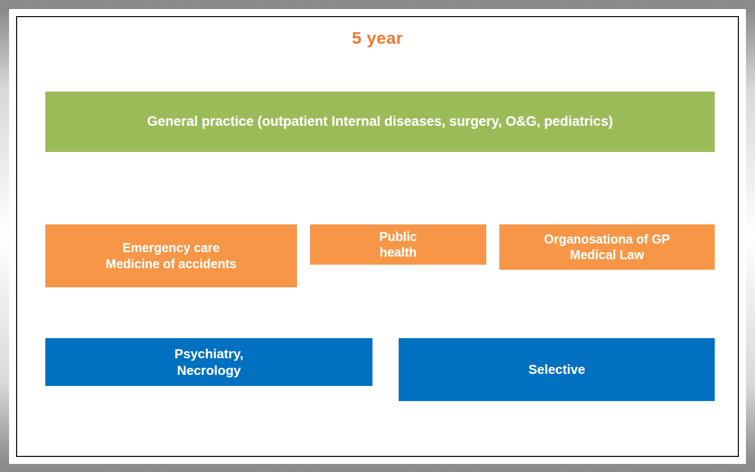5 year
General practice (outpatient Internal diseases, surgery, O&G, pediatrics)
Emergency care
Medicine of accidents
Public
health
Organosationa of GP
Medical Law
Psychiatry,
Necrology
Selective